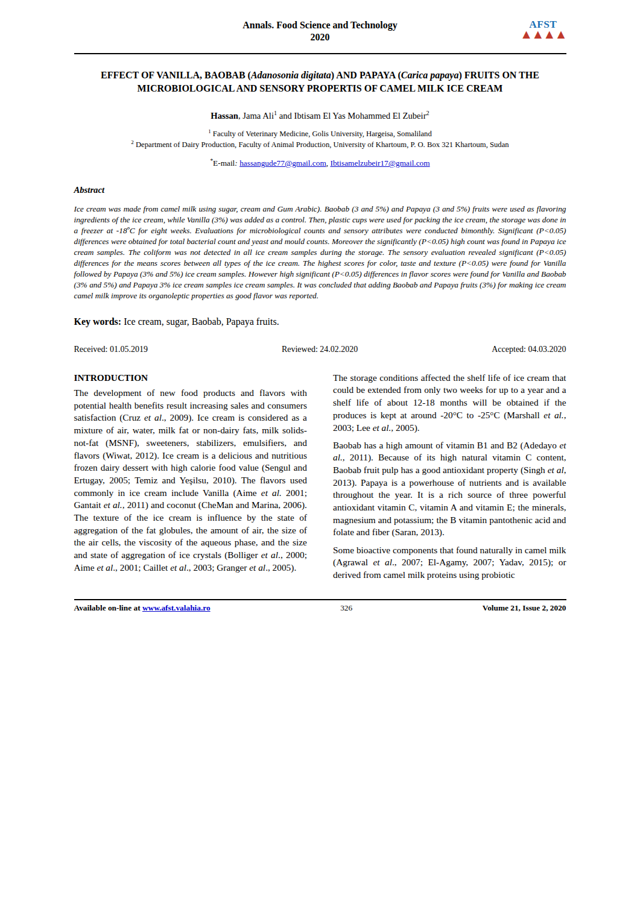Annals. Food Science and Technology
2020
AFST ▲▲▲▲
Effect of Vanilla, Baobab (Adanosonia digitata) and Papaya (Carica papaya) Fruits on the Microbiological and Sensory Propertis of Camel Milk Ice Cream
Hassan, Jama Ali1 and Ibtisam El Yas Mohammed El Zubeir2
1 Faculty of Veterinary Medicine, Golis University, Hargeisa, Somaliland
2 Department of Dairy Production, Faculty of Animal Production, University of Khartoum, P. O. Box 321 Khartoum, Sudan
*E-mail: hassangude77@gmail.com, Ibtisamelzubeir17@gmail.com
Abstract
Ice cream was made from camel milk using sugar, cream and Gum Arabic). Baobab (3 and 5%) and Papaya (3 and 5%) fruits were used as flavoring ingredients of the ice cream, while Vanilla (3%) was added as a control. Then, plastic cups were used for packing the ice cream, the storage was done in a freezer at -18ºC for eight weeks. Evaluations for microbiological counts and sensory attributes were conducted bimonthly. Significant (P<0.05) differences were obtained for total bacterial count and yeast and mould counts. Moreover the significantly (P<0.05) high count was found in Papaya ice cream samples. The coliform was not detected in all ice cream samples during the storage. The sensory evaluation revealed significant (P<0.05) differences for the means scores between all types of the ice cream. The highest scores for color, taste and texture (P<0.05) were found for Vanilla followed by Papaya (3% and 5%) ice cream samples. However high significant (P<0.05) differences in flavor scores were found for Vanilla and Baobab (3% and 5%) and Papaya 3% ice cream samples ice cream samples. It was concluded that adding Baobab and Papaya fruits (3%) for making ice cream camel milk improve its organoleptic properties as good flavor was reported.
Key words: Ice cream, sugar, Baobab, Papaya fruits.
Received: 01.05.2019 Reviewed: 24.02.2020 Accepted: 04.03.2020
Introduction
The development of new food products and flavors with potential health benefits result increasing sales and consumers satisfaction (Cruz et al., 2009). Ice cream is considered as a mixture of air, water, milk fat or non-dairy fats, milk solids-not-fat (MSNF), sweeteners, stabilizers, emulsifiers, and flavors (Wiwat, 2012). Ice cream is a delicious and nutritious frozen dairy dessert with high calorie food value (Sengul and Ertugay, 2005; Temiz and Yeşilsu, 2010). The flavors used commonly in ice cream include Vanilla (Aime et al. 2001; Gantait et al., 2011) and coconut (CheMan and Marina, 2006). The texture of the ice cream is influence by the state of aggregation of the fat globules, the amount of air, the size of the air cells, the viscosity of the aqueous phase, and the size and state of aggregation of ice crystals (Bolliger et al., 2000; Aime et al., 2001; Caillet et al., 2003; Granger et al., 2005).
The storage conditions affected the shelf life of ice cream that could be extended from only two weeks for up to a year and a shelf life of about 12-18 months will be obtained if the produces is kept at around -20°C to -25°C (Marshall et al., 2003; Lee et al., 2005).
Baobab has a high amount of vitamin B1 and B2 (Adedayo et al., 2011). Because of its high natural vitamin C content, Baobab fruit pulp has a good antioxidant property (Singh et al, 2013). Papaya is a powerhouse of nutrients and is available throughout the year. It is a rich source of three powerful antioxidant vitamin C, vitamin A and vitamin E; the minerals, magnesium and potassium; the B vitamin pantothenic acid and folate and fiber (Saran, 2013).
Some bioactive components that found naturally in camel milk (Agrawal et al., 2007; El-Agamy, 2007; Yadav, 2015); or derived from camel milk proteins using probiotic
Available on-line at www.afst.valahia.ro 326 Volume 21, Issue 2, 2020